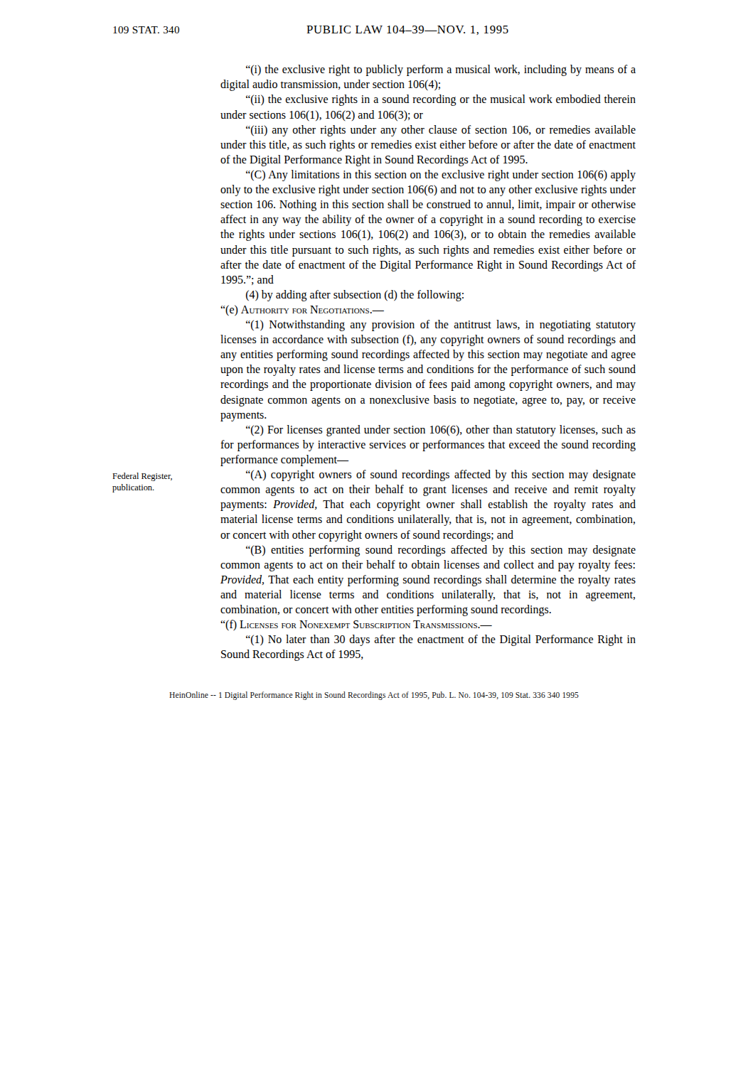109 STAT. 340
PUBLIC LAW 104–39—NOV. 1, 1995
“(i) the exclusive right to publicly perform a musical work, including by means of a digital audio transmission, under section 106(4);
“(ii) the exclusive rights in a sound recording or the musical work embodied therein under sections 106(1), 106(2) and 106(3); or
“(iii) any other rights under any other clause of section 106, or remedies available under this title, as such rights or remedies exist either before or after the date of enactment of the Digital Performance Right in Sound Recordings Act of 1995.
“(C) Any limitations in this section on the exclusive right under section 106(6) apply only to the exclusive right under section 106(6) and not to any other exclusive rights under section 106. Nothing in this section shall be construed to annul, limit, impair or otherwise affect in any way the ability of the owner of a copyright in a sound recording to exercise the rights under sections 106(1), 106(2) and 106(3), or to obtain the remedies available under this title pursuant to such rights, as such rights and remedies exist either before or after the date of enactment of the Digital Performance Right in Sound Recordings Act of 1995.”; and
(4) by adding after subsection (d) the following:
“(e) Authority for Negotiations.—
“(1) Notwithstanding any provision of the antitrust laws, in negotiating statutory licenses in accordance with subsection (f), any copyright owners of sound recordings and any entities performing sound recordings affected by this section may negotiate and agree upon the royalty rates and license terms and conditions for the performance of such sound recordings and the proportionate division of fees paid among copyright owners, and may designate common agents on a nonexclusive basis to negotiate, agree to, pay, or receive payments.
“(2) For licenses granted under section 106(6), other than statutory licenses, such as for performances by interactive services or performances that exceed the sound recording performance complement—
“(A) copyright owners of sound recordings affected by this section may designate common agents to act on their behalf to grant licenses and receive and remit royalty payments: Provided, That each copyright owner shall establish the royalty rates and material license terms and conditions unilaterally, that is, not in agreement, combination, or concert with other copyright owners of sound recordings; and
“(B) entities performing sound recordings affected by this section may designate common agents to act on their behalf to obtain licenses and collect and pay royalty fees: Provided, That each entity performing sound recordings shall determine the royalty rates and material license terms and conditions unilaterally, that is, not in agreement, combination, or concert with other entities performing sound recordings.
“(f) Licenses for Nonexempt Subscription Transmissions.—
“(1) No later than 30 days after the enactment of the Digital Performance Right in Sound Recordings Act of 1995,
Federal Register,
publication.
HeinOnline -- 1 Digital Performance Right in Sound Recordings Act of 1995, Pub. L. No. 104-39, 109 Stat. 336 340 1995